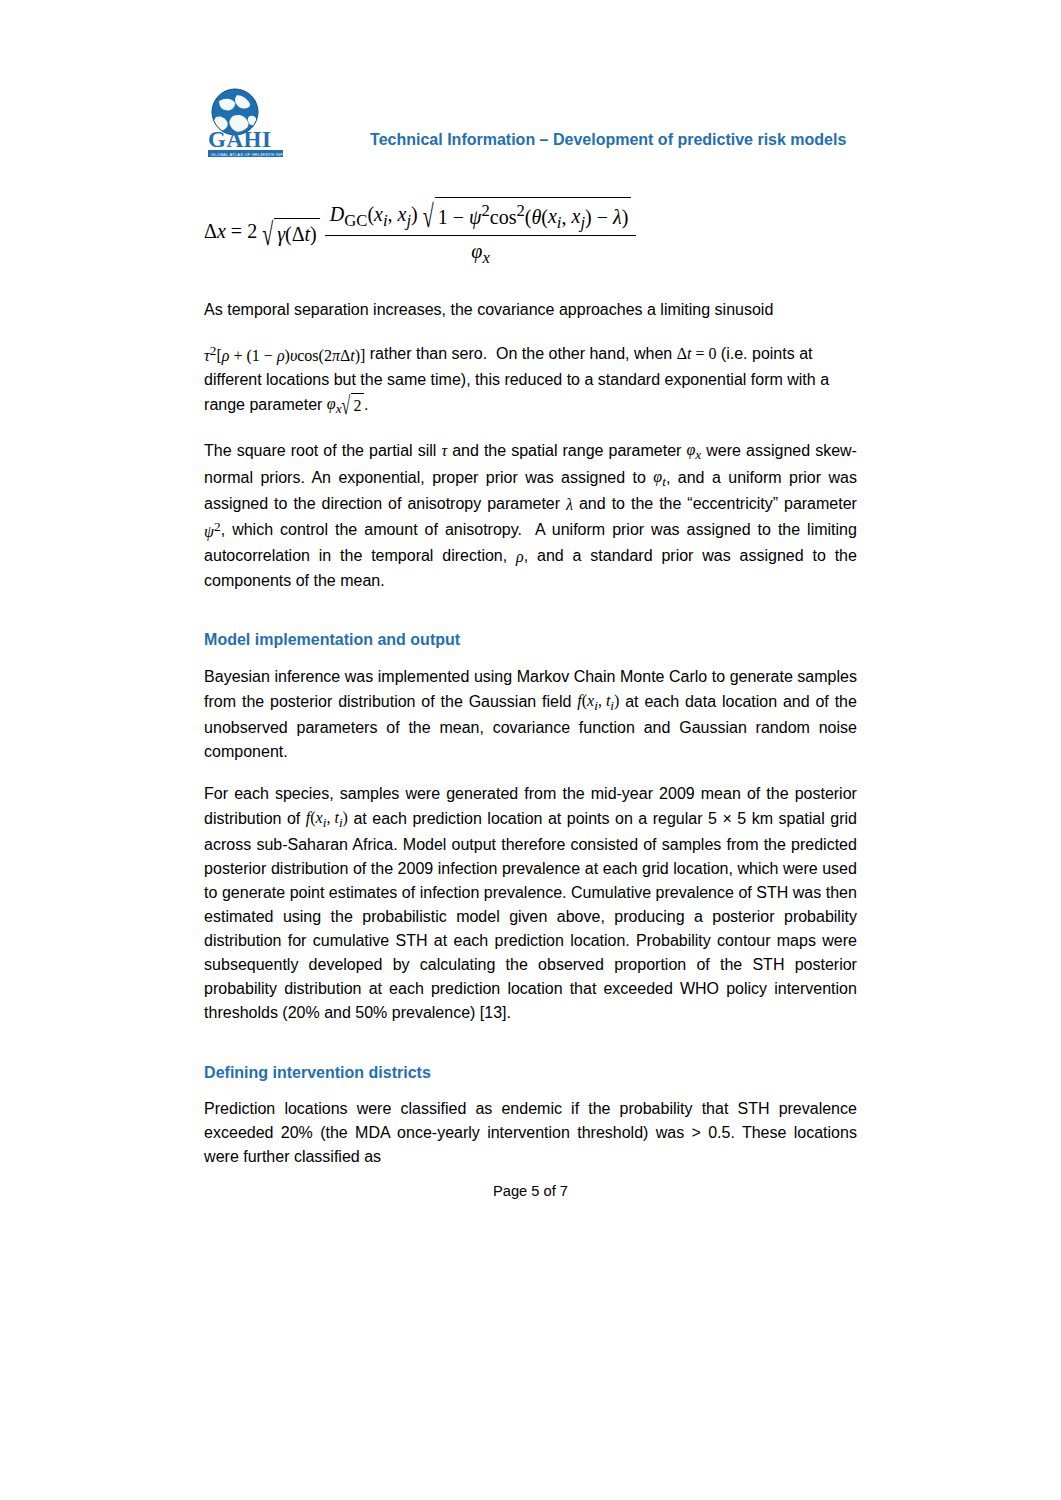GAHI GLOBAL ATLAS OF HELMINTH INFECTIONS
Technical Information – Development of predictive risk models
Δx = 2 √γ(Δt) DGC(xi, xj) √1 − ψ2cos2(θ(xi, xj) − λ) φx
As temporal separation increases, the covariance approaches a limiting sinusoid
τ2[ρ + (1 − ρ)υcos(2π Δt)] rather than sero. On the other hand, when Δt = 0 (i.e. points at different locations but the same time), this reduced to a standard exponential form with a range parameter φx√2.
The square root of the partial sill τ and the spatial range parameter φx were assigned skew-normal priors. An exponential, proper prior was assigned to φt, and a uniform prior was assigned to the direction of anisotropy parameter λ and to the the “eccentricity” parameter ψ2, which control the amount of anisotropy. A uniform prior was assigned to the limiting autocorrelation in the temporal direction, ρ, and a standard prior was assigned to the components of the mean.
Model implementation and output
Bayesian inference was implemented using Markov Chain Monte Carlo to generate samples from the posterior distribution of the Gaussian field f(xi, ti) at each data location and of the unobserved parameters of the mean, covariance function and Gaussian random noise component.
For each species, samples were generated from the mid-year 2009 mean of the posterior distribution of f(xi, ti) at each prediction location at points on a regular 5 × 5 km spatial grid across sub-Saharan Africa. Model output therefore consisted of samples from the predicted posterior distribution of the 2009 infection prevalence at each grid location, which were used to generate point estimates of infection prevalence. Cumulative prevalence of STH was then estimated using the probabilistic model given above, producing a posterior probability distribution for cumulative STH at each prediction location. Probability contour maps were subsequently developed by calculating the observed proportion of the STH posterior probability distribution at each prediction location that exceeded WHO policy intervention thresholds (20% and 50% prevalence) [13].
Defining intervention districts
Prediction locations were classified as endemic if the probability that STH prevalence exceeded 20% (the MDA once-yearly intervention threshold) was > 0.5. These locations were further classified as
Page 5 of 7